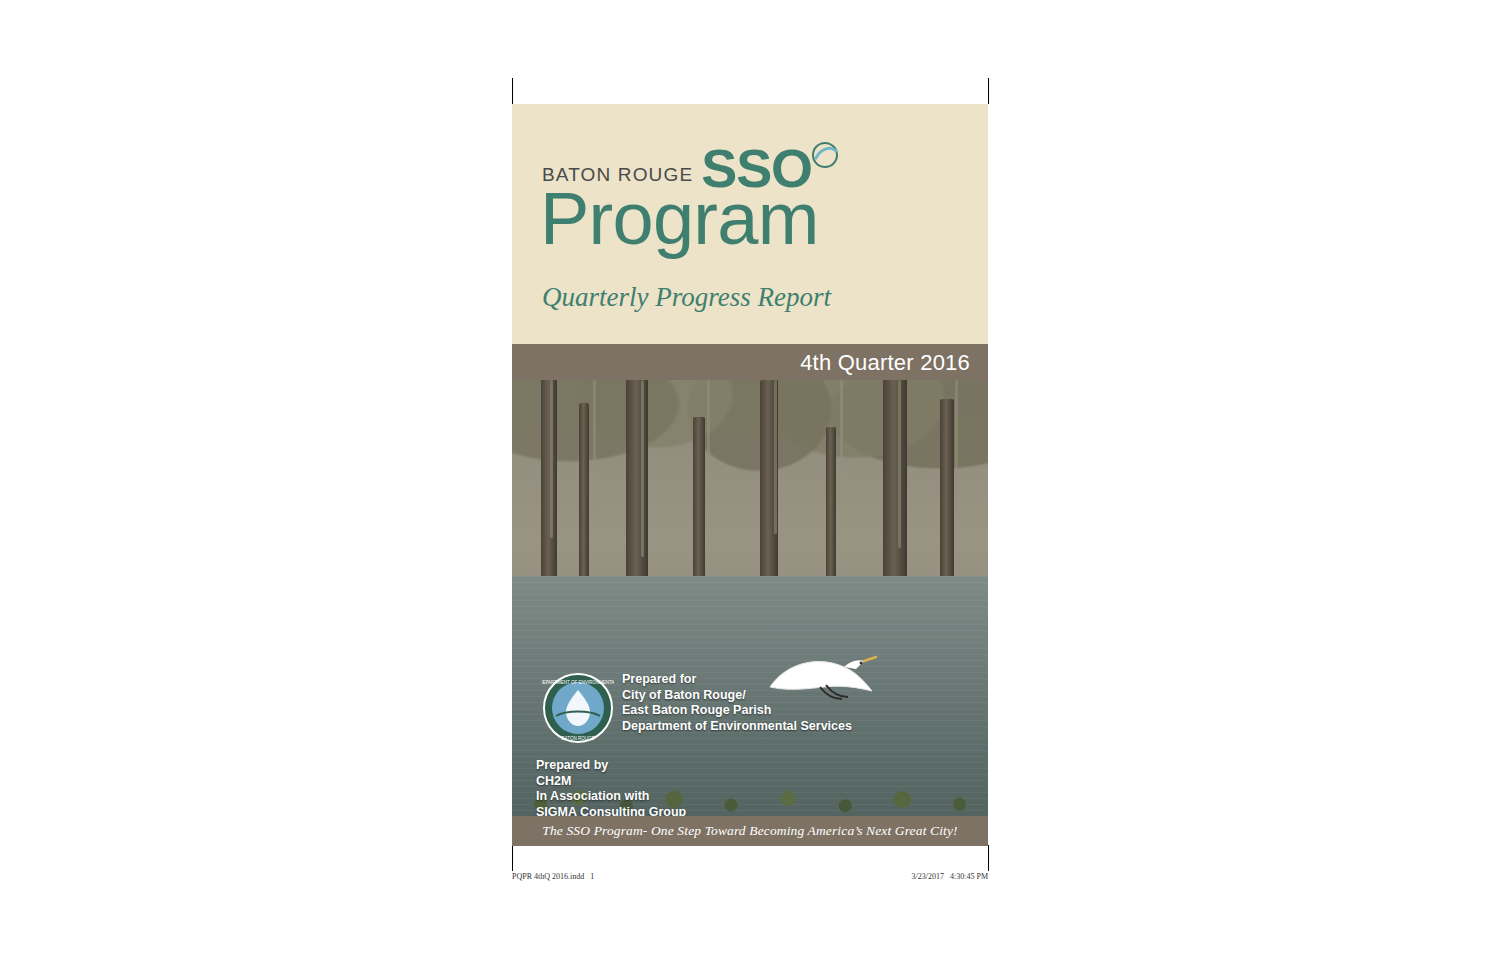BATON ROUGE SSO
Program
Quarterly Progress Report
4th Quarter 2016
DEPARTMENT OF ENVIRONMENTAL BATON ROUGE
Prepared for
City of Baton Rouge/
East Baton Rouge Parish
Department of Environmental Services
Prepared by
CH2M
In Association with
SIGMA Consulting Group
ILSI Engineering
The SSO Program- One Step Toward Becoming America’s Next Great City!
PQPR 4thQ 2016.indd 1 3/23/2017 4:30:45 PM